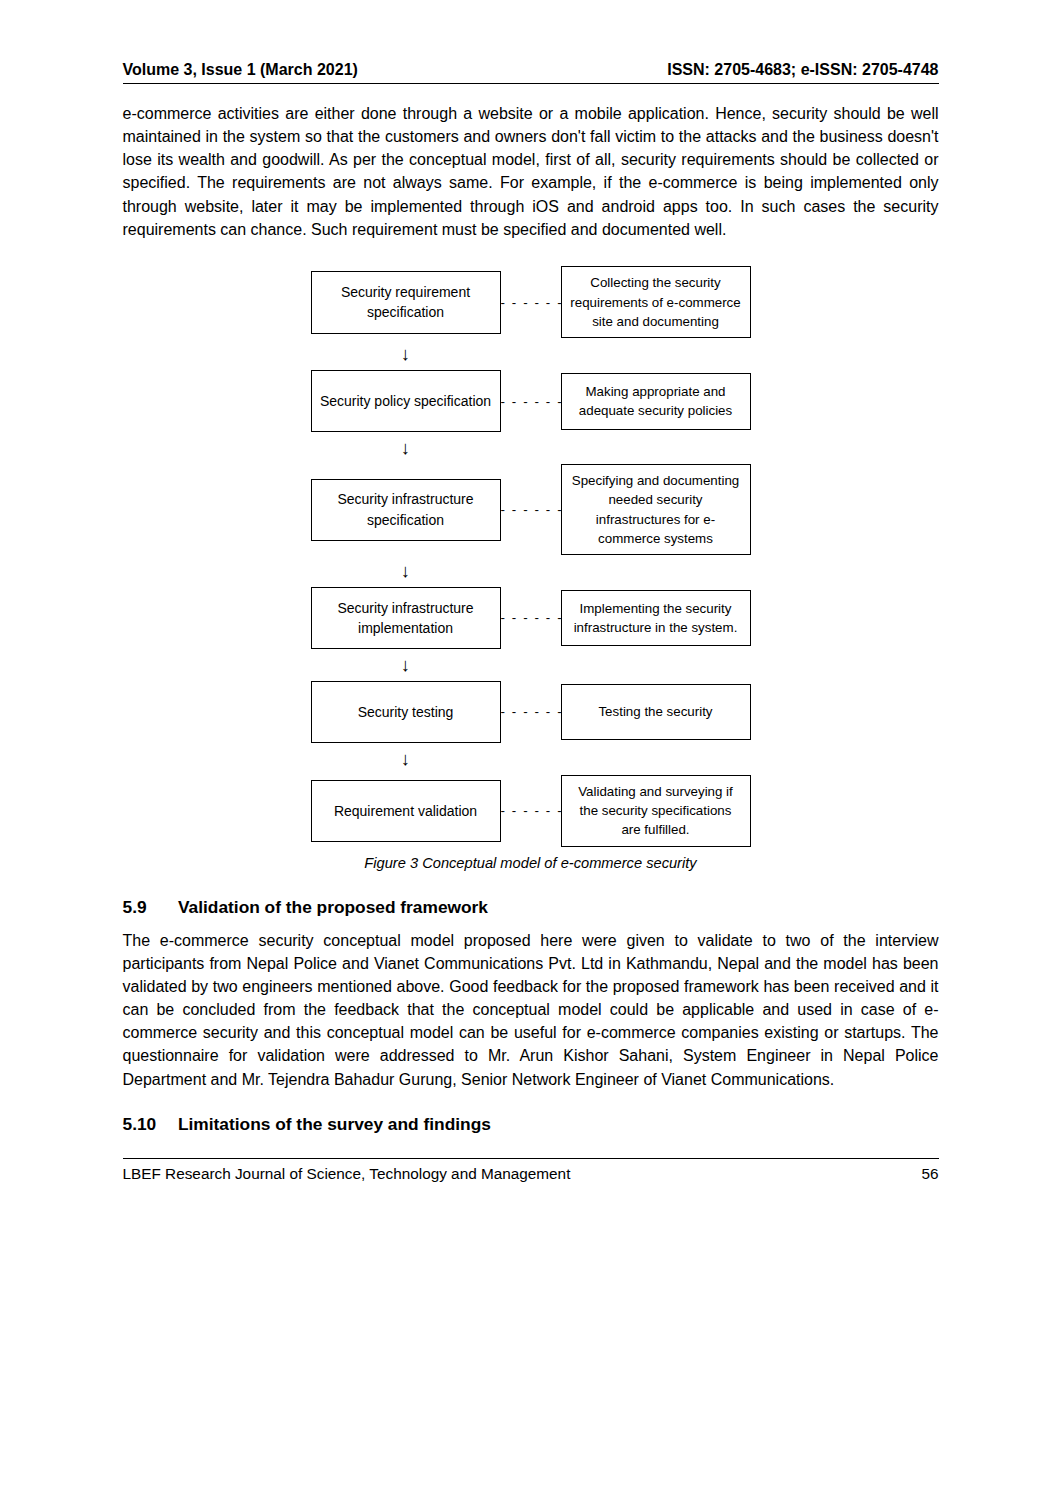Volume 3, Issue 1 (March 2021)
ISSN: 2705-4683; e-ISSN: 2705-4748
e-commerce activities are either done through a website or a mobile application. Hence, security should be well maintained in the system so that the customers and owners don't fall victim to the attacks and the business doesn't lose its wealth and goodwill. As per the conceptual model, first of all, security requirements should be collected or specified. The requirements are not always same. For example, if the e-commerce is being implemented only through website, later it may be implemented through iOS and android apps too. In such cases the security requirements can chance. Such requirement must be specified and documented well.
Security requirement specification
- - - - - -
Collecting the security requirements of e-commerce site and documenting
↓
Security policy specification
- - - - - -
Making appropriate and adequate security policies
↓
Security infrastructure specification
- - - - - -
Specifying and documenting needed security infrastructures for e-commerce systems
↓
Security infrastructure implementation
- - - - - -
Implementing the security infrastructure in the system.
↓
Security testing
- - - - - -
Testing the security
↓
Requirement validation
- - - - - -
Validating and surveying if the security specifications are fulfilled.
Figure 3 Conceptual model of e-commerce security
5.9 Validation of the proposed framework
The e-commerce security conceptual model proposed here were given to validate to two of the interview participants from Nepal Police and Vianet Communications Pvt. Ltd in Kathmandu, Nepal and the model has been validated by two engineers mentioned above. Good feedback for the proposed framework has been received and it can be concluded from the feedback that the conceptual model could be applicable and used in case of e-commerce security and this conceptual model can be useful for e-commerce companies existing or startups. The questionnaire for validation were addressed to Mr. Arun Kishor Sahani, System Engineer in Nepal Police Department and Mr. Tejendra Bahadur Gurung, Senior Network Engineer of Vianet Communications.
5.10 Limitations of the survey and findings
LBEF Research Journal of Science, Technology and Management
56